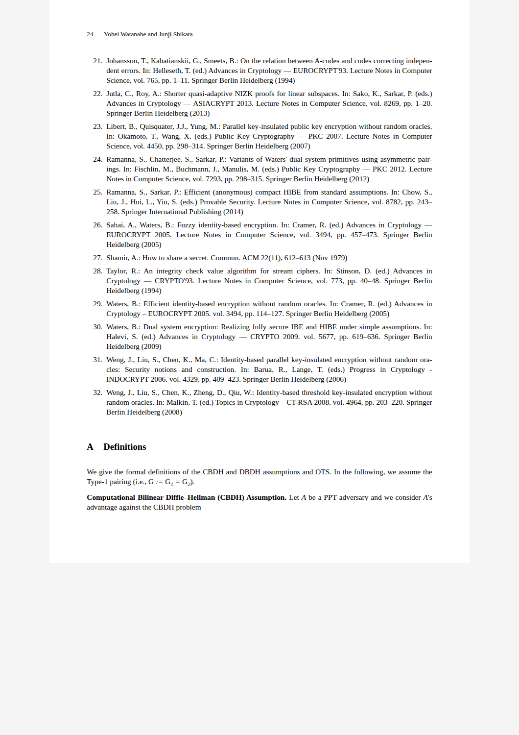24 Yohei Watanabe and Junji Shikata
Johansson, T., Kabatianskii, G., Smeets, B.: On the relation between A-codes and codes correcting independent errors. In: Helleseth, T. (ed.) Advances in Cryptology — EUROCRYPT'93. Lecture Notes in Computer Science, vol. 765, pp. 1–11. Springer Berlin Heidelberg (1994)
Jutla, C., Roy, A.: Shorter quasi-adaptive NIZK proofs for linear subspaces. In: Sako, K., Sarkar, P. (eds.) Advances in Cryptology — ASIACRYPT 2013. Lecture Notes in Computer Science, vol. 8269, pp. 1–20. Springer Berlin Heidelberg (2013)
Libert, B., Quisquater, J.J., Yung, M.: Parallel key-insulated public key encryption without random oracles. In: Okamoto, T., Wang, X. (eds.) Public Key Cryptography — PKC 2007. Lecture Notes in Computer Science, vol. 4450, pp. 298–314. Springer Berlin Heidelberg (2007)
Ramanna, S., Chatterjee, S., Sarkar, P.: Variants of Waters' dual system primitives using asymmetric pairings. In: Fischlin, M., Buchmann, J., Manulis, M. (eds.) Public Key Cryptography — PKC 2012. Lecture Notes in Computer Science, vol. 7293, pp. 298–315. Springer Berlin Heidelberg (2012)
Ramanna, S., Sarkar, P.: Efficient (anonymous) compact HIBE from standard assumptions. In: Chow, S., Liu, J., Hui, L., Yiu, S. (eds.) Provable Security. Lecture Notes in Computer Science, vol. 8782, pp. 243–258. Springer International Publishing (2014)
Sahai, A., Waters, B.: Fuzzy identity-based encryption. In: Cramer, R. (ed.) Advances in Cryptology —EUROCRYPT 2005. Lecture Notes in Computer Science, vol. 3494, pp. 457–473. Springer Berlin Heidelberg (2005)
Shamir, A.: How to share a secret. Commun. ACM 22(11), 612–613 (Nov 1979)
Taylor, R.: An integrity check value algorithm for stream ciphers. In: Stinson, D. (ed.) Advances in Cryptology — CRYPTO'93. Lecture Notes in Computer Science, vol. 773, pp. 40–48. Springer Berlin Heidelberg (1994)
Waters, B.: Efficient identity-based encryption without random oracles. In: Cramer, R. (ed.) Advances in Cryptology – EUROCRYPT 2005. vol. 3494, pp. 114–127. Springer Berlin Heidelberg (2005)
Waters, B.: Dual system encryption: Realizing fully secure IBE and HIBE under simple assumptions. In: Halevi, S. (ed.) Advances in Cryptology — CRYPTO 2009. vol. 5677, pp. 619–636. Springer Berlin Heidelberg (2009)
Weng, J., Liu, S., Chen, K., Ma, C.: Identity-based parallel key-insulated encryption without random oracles: Security notions and construction. In: Barua, R., Lange, T. (eds.) Progress in Cryptology - INDOCRYPT 2006. vol. 4329, pp. 409–423. Springer Berlin Heidelberg (2006)
Weng, J., Liu, S., Chen, K., Zheng, D., Qiu, W.: Identity-based threshold key-insulated encryption without random oracles. In: Malkin, T. (ed.) Topics in Cryptology – CT-RSA 2008. vol. 4964, pp. 203–220. Springer Berlin Heidelberg (2008)
ADefinitions
We give the formal definitions of the CBDH and DBDH assumptions and OTS. In the following, we assume the Type-1 pairing (i.e., G := G1 = G2).
Computational Bilinear Diffie–Hellman (CBDH) Assumption. Let A be a PPT adversary and we consider A's advantage against the CBDH problem